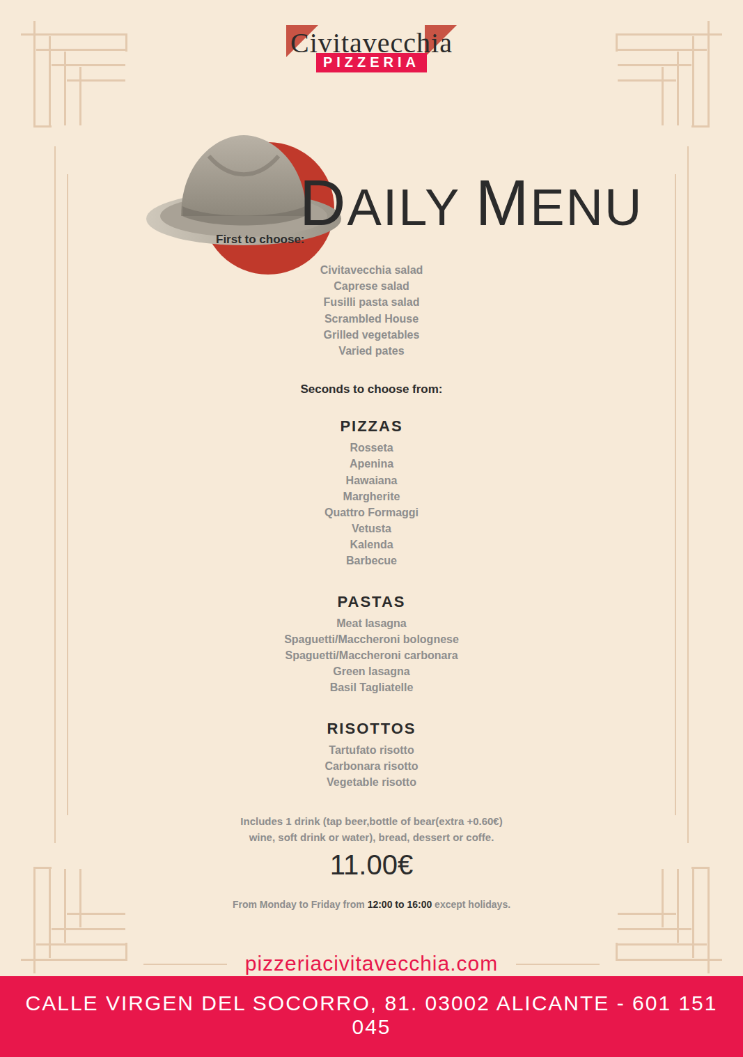Civitavecchia
PIZZERIA
DAILY MENU
First to choose:
Civitavecchia salad
Caprese salad
Fusilli pasta salad
Scrambled House
Grilled vegetables
Varied pates
Seconds to choose from:
PIZZAS
Rosseta
Apenina
Hawaiana
Margherite
Quattro Formaggi
Vetusta
Kalenda
Barbecue
PASTAS
Meat lasagna
Spaguetti/Maccheroni bolognese
Spaguetti/Maccheroni carbonara
Green lasagna
Basil Tagliatelle
RISOTTOS
Tartufato risotto
Carbonara risotto
Vegetable risotto
Includes 1 drink (tap beer,bottle of bear(extra +0.60€)
wine, soft drink or water), bread, dessert or coffe.
11.00€
From Monday to Friday from 12:00 to 16:00 except holidays.
pizzeriacivitavecchia.com
CALLE VIRGEN DEL SOCORRO, 81. 03002 ALICANTE - 601 151 045